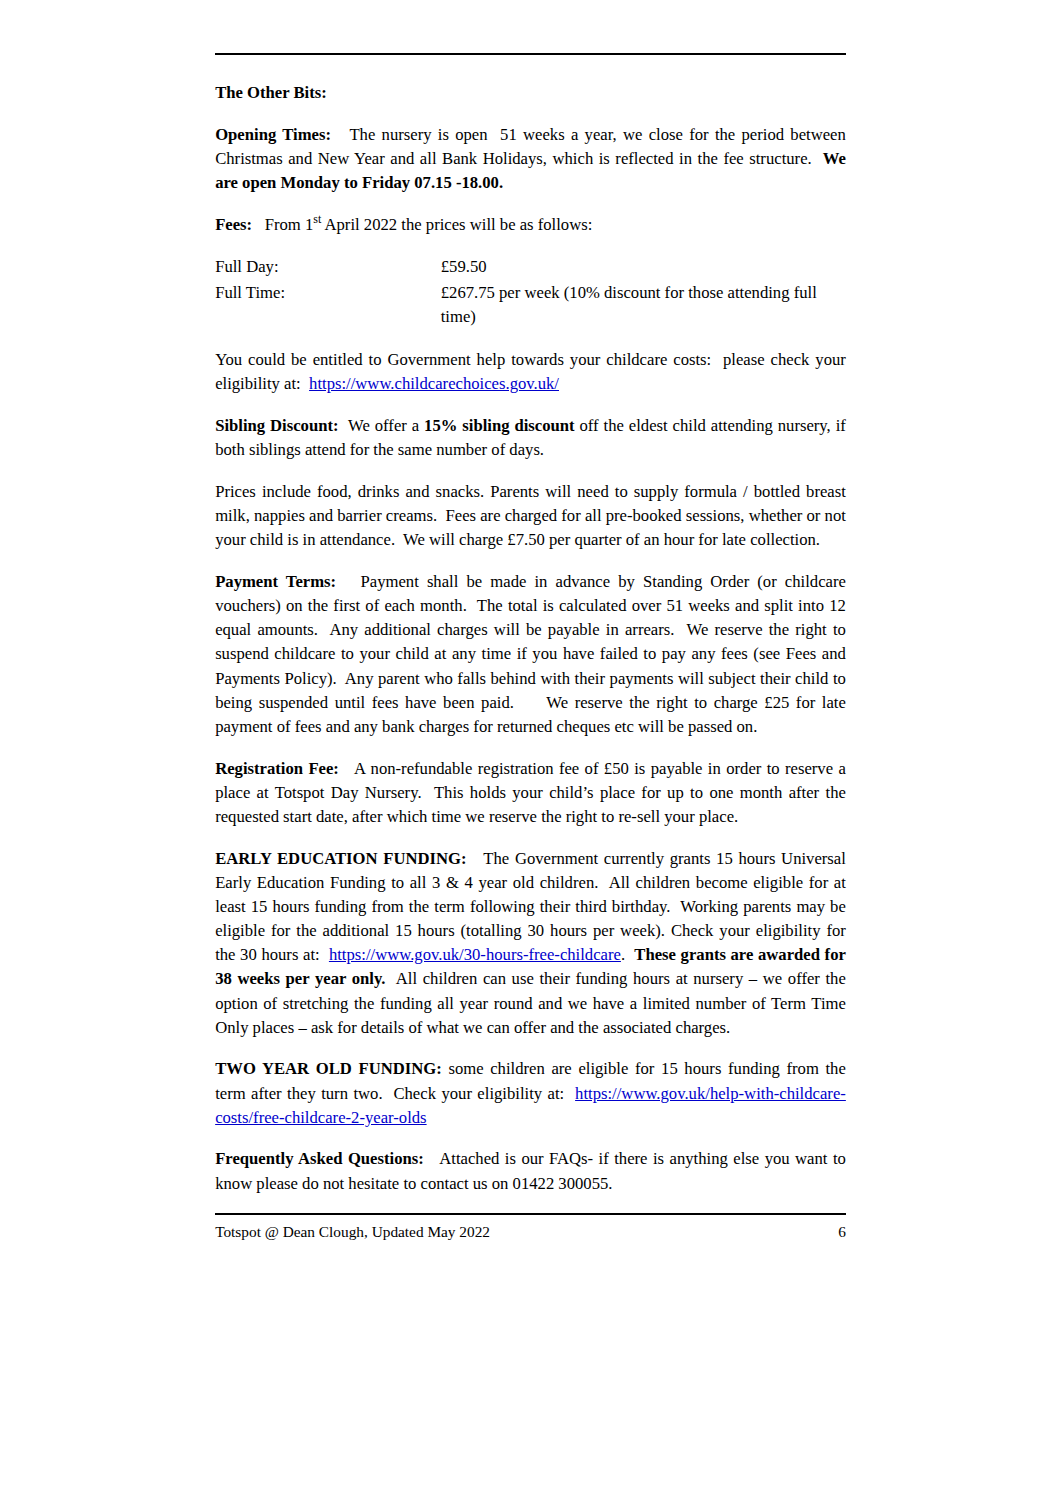The Other Bits:
Opening Times: The nursery is open 51 weeks a year, we close for the period between Christmas and New Year and all Bank Holidays, which is reflected in the fee structure. We are open Monday to Friday 07.15 -18.00.
Fees: From 1st April 2022 the prices will be as follows:
| Full Day: | £59.50 |
| Full Time: | £267.75 per week (10% discount for those attending full time) |
You could be entitled to Government help towards your childcare costs: please check your eligibility at: https://www.childcarechoices.gov.uk/
Sibling Discount: We offer a 15% sibling discount off the eldest child attending nursery, if both siblings attend for the same number of days.
Prices include food, drinks and snacks. Parents will need to supply formula / bottled breast milk, nappies and barrier creams. Fees are charged for all pre-booked sessions, whether or not your child is in attendance. We will charge £7.50 per quarter of an hour for late collection.
Payment Terms: Payment shall be made in advance by Standing Order (or childcare vouchers) on the first of each month. The total is calculated over 51 weeks and split into 12 equal amounts. Any additional charges will be payable in arrears. We reserve the right to suspend childcare to your child at any time if you have failed to pay any fees (see Fees and Payments Policy). Any parent who falls behind with their payments will subject their child to being suspended until fees have been paid. We reserve the right to charge £25 for late payment of fees and any bank charges for returned cheques etc will be passed on.
Registration Fee: A non-refundable registration fee of £50 is payable in order to reserve a place at Totspot Day Nursery. This holds your child’s place for up to one month after the requested start date, after which time we reserve the right to re-sell your place.
EARLY EDUCATION FUNDING: The Government currently grants 15 hours Universal Early Education Funding to all 3 & 4 year old children. All children become eligible for at least 15 hours funding from the term following their third birthday. Working parents may be eligible for the additional 15 hours (totalling 30 hours per week). Check your eligibility for the 30 hours at: https://www.gov.uk/30-hours-free-childcare. These grants are awarded for 38 weeks per year only. All children can use their funding hours at nursery – we offer the option of stretching the funding all year round and we have a limited number of Term Time Only places – ask for details of what we can offer and the associated charges.
TWO YEAR OLD FUNDING: some children are eligible for 15 hours funding from the term after they turn two. Check your eligibility at: https://www.gov.uk/help-with-childcare-costs/free-childcare-2-year-olds
Frequently Asked Questions: Attached is our FAQs- if there is anything else you want to know please do not hesitate to contact us on 01422 300055.
Totspot @ Dean Clough, Updated May 2022
6